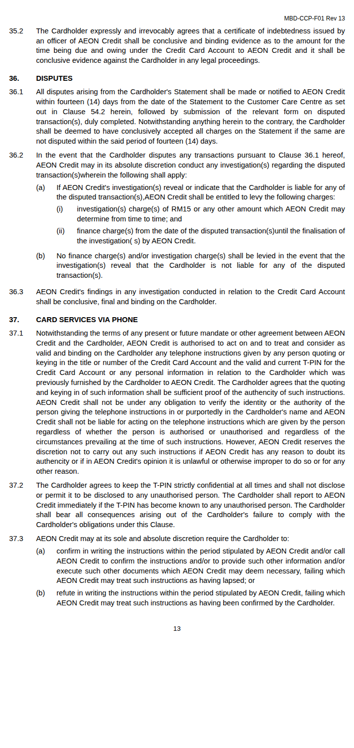MBD-CCP-F01 Rev 13
35.2 The Cardholder expressly and irrevocably agrees that a certificate of indebtedness issued by an officer of AEON Credit shall be conclusive and binding evidence as to the amount for the time being due and owing under the Credit Card Account to AEON Credit and it shall be conclusive evidence against the Cardholder in any legal proceedings.
36. Disputes
36.1 All disputes arising from the Cardholder's Statement shall be made or notified to AEON Credit within fourteen (14) days from the date of the Statement to the Customer Care Centre as set out in Clause 54.2 herein, followed by submission of the relevant form on disputed transaction(s), duly completed. Notwithstanding anything herein to the contrary, the Cardholder shall be deemed to have conclusively accepted all charges on the Statement if the same are not disputed within the said period of fourteen (14) days.
36.2 In the event that the Cardholder disputes any transactions pursuant to Clause 36.1 hereof, AEON Credit may in its absolute discretion conduct any investigation(s) regarding the disputed transaction(s)wherein the following shall apply:
(a) If AEON Credit's investigation(s) reveal or indicate that the Cardholder is liable for any of the disputed transaction(s),AEON Credit shall be entitled to levy the following charges:
(i) investigation(s) charge(s) of RM15 or any other amount which AEON Credit may determine from time to time; and
(ii) finance charge(s) from the date of the disputed transaction(s)until the finalisation of the investigation( s) by AEON Credit.
(b) No finance charge(s) and/or investigation charge(s) shall be levied in the event that the investigation(s) reveal that the Cardholder is not liable for any of the disputed transaction(s).
36.3 AEON Credit's findings in any investigation conducted in relation to the Credit Card Account shall be conclusive, final and binding on the Cardholder.
37. Card Services Via Phone
37.1 Notwithstanding the terms of any present or future mandate or other agreement between AEON Credit and the Cardholder, AEON Credit is authorised to act on and to treat and consider as valid and binding on the Cardholder any telephone instructions given by any person quoting or keying in the title or number of the Credit Card Account and the valid and current T-PIN for the Credit Card Account or any personal information in relation to the Cardholder which was previously furnished by the Cardholder to AEON Credit. The Cardholder agrees that the quoting and keying in of such information shall be sufficient proof of the authencity of such instructions. AEON Credit shall not be under any obligation to verify the identity or the authority of the person giving the telephone instructions in or purportedly in the Cardholder's name and AEON Credit shall not be liable for acting on the telephone instructions which are given by the person regardless of whether the person is authorised or unauthorised and regardless of the circumstances prevailing at the time of such instructions. However, AEON Credit reserves the discretion not to carry out any such instructions if AEON Credit has any reason to doubt its authencity or if in AEON Credit's opinion it is unlawful or otherwise improper to do so or for any other reason.
37.2 The Cardholder agrees to keep the T-PIN strictly confidential at all times and shall not disclose or permit it to be disclosed to any unauthorised person. The Cardholder shall report to AEON Credit immediately if the T-PIN has become known to any unauthorised person. The Cardholder shall bear all consequences arising out of the Cardholder's failure to comply with the Cardholder's obligations under this Clause.
37.3 AEON Credit may at its sole and absolute discretion require the Cardholder to:
(a) confirm in writing the instructions within the period stipulated by AEON Credit and/or call AEON Credit to confirm the instructions and/or to provide such other information and/or execute such other documents which AEON Credit may deem necessary, failing which AEON Credit may treat such instructions as having lapsed; or
(b) refute in writing the instructions within the period stipulated by AEON Credit, failing which AEON Credit may treat such instructions as having been confirmed by the Cardholder.
13